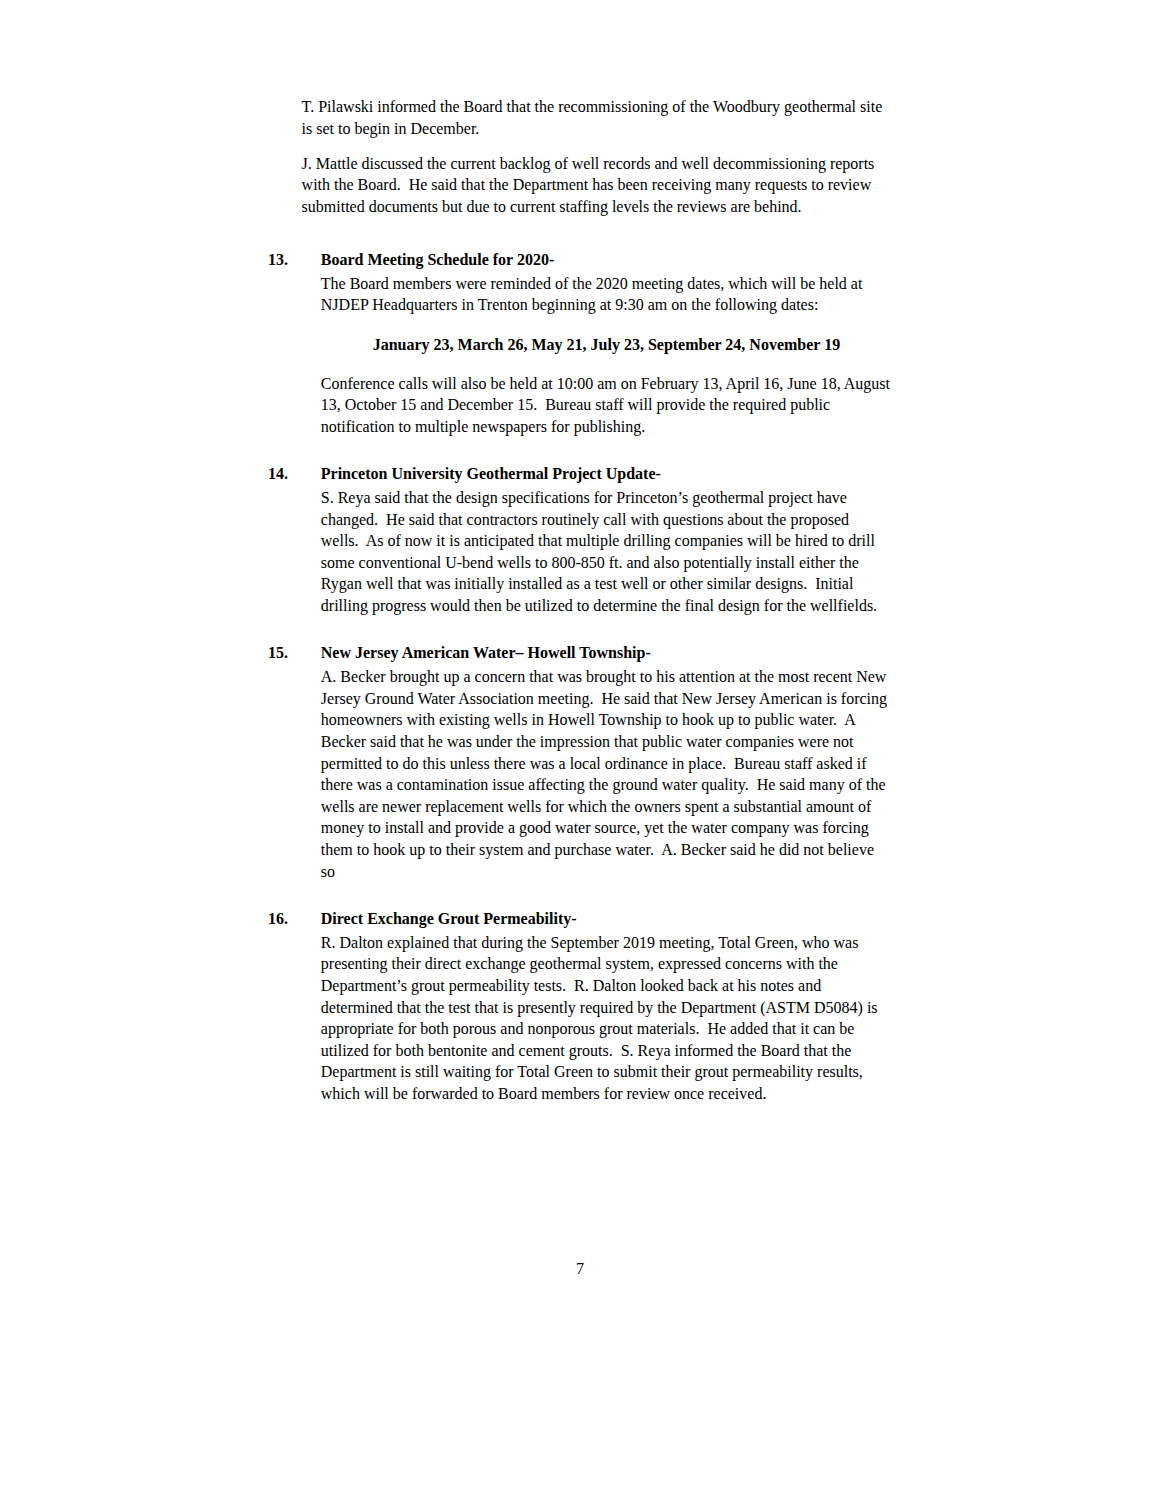T. Pilawski informed the Board that the recommissioning of the Woodbury geothermal site is set to begin in December.
J. Mattle discussed the current backlog of well records and well decommissioning reports with the Board. He said that the Department has been receiving many requests to review submitted documents but due to current staffing levels the reviews are behind.
13.
Board Meeting Schedule for 2020-
The Board members were reminded of the 2020 meeting dates, which will be held at NJDEP Headquarters in Trenton beginning at 9:30 am on the following dates:
January 23, March 26, May 21, July 23, September 24, November 19
Conference calls will also be held at 10:00 am on February 13, April 16, June 18, August 13, October 15 and December 15. Bureau staff will provide the required public notification to multiple newspapers for publishing.
14.
Princeton University Geothermal Project Update-
S. Reya said that the design specifications for Princeton’s geothermal project have changed. He said that contractors routinely call with questions about the proposed wells. As of now it is anticipated that multiple drilling companies will be hired to drill some conventional U-bend wells to 800-850 ft. and also potentially install either the Rygan well that was initially installed as a test well or other similar designs. Initial drilling progress would then be utilized to determine the final design for the wellfields.
15.
New Jersey American Water– Howell Township-
A. Becker brought up a concern that was brought to his attention at the most recent New Jersey Ground Water Association meeting. He said that New Jersey American is forcing homeowners with existing wells in Howell Township to hook up to public water. A Becker said that he was under the impression that public water companies were not permitted to do this unless there was a local ordinance in place. Bureau staff asked if there was a contamination issue affecting the ground water quality. He said many of the wells are newer replacement wells for which the owners spent a substantial amount of money to install and provide a good water source, yet the water company was forcing them to hook up to their system and purchase water. A. Becker said he did not believe so
16.
Direct Exchange Grout Permeability-
R. Dalton explained that during the September 2019 meeting, Total Green, who was presenting their direct exchange geothermal system, expressed concerns with the Department’s grout permeability tests. R. Dalton looked back at his notes and determined that the test that is presently required by the Department (ASTM D5084) is appropriate for both porous and nonporous grout materials. He added that it can be utilized for both bentonite and cement grouts. S. Reya informed the Board that the Department is still waiting for Total Green to submit their grout permeability results, which will be forwarded to Board members for review once received.
7